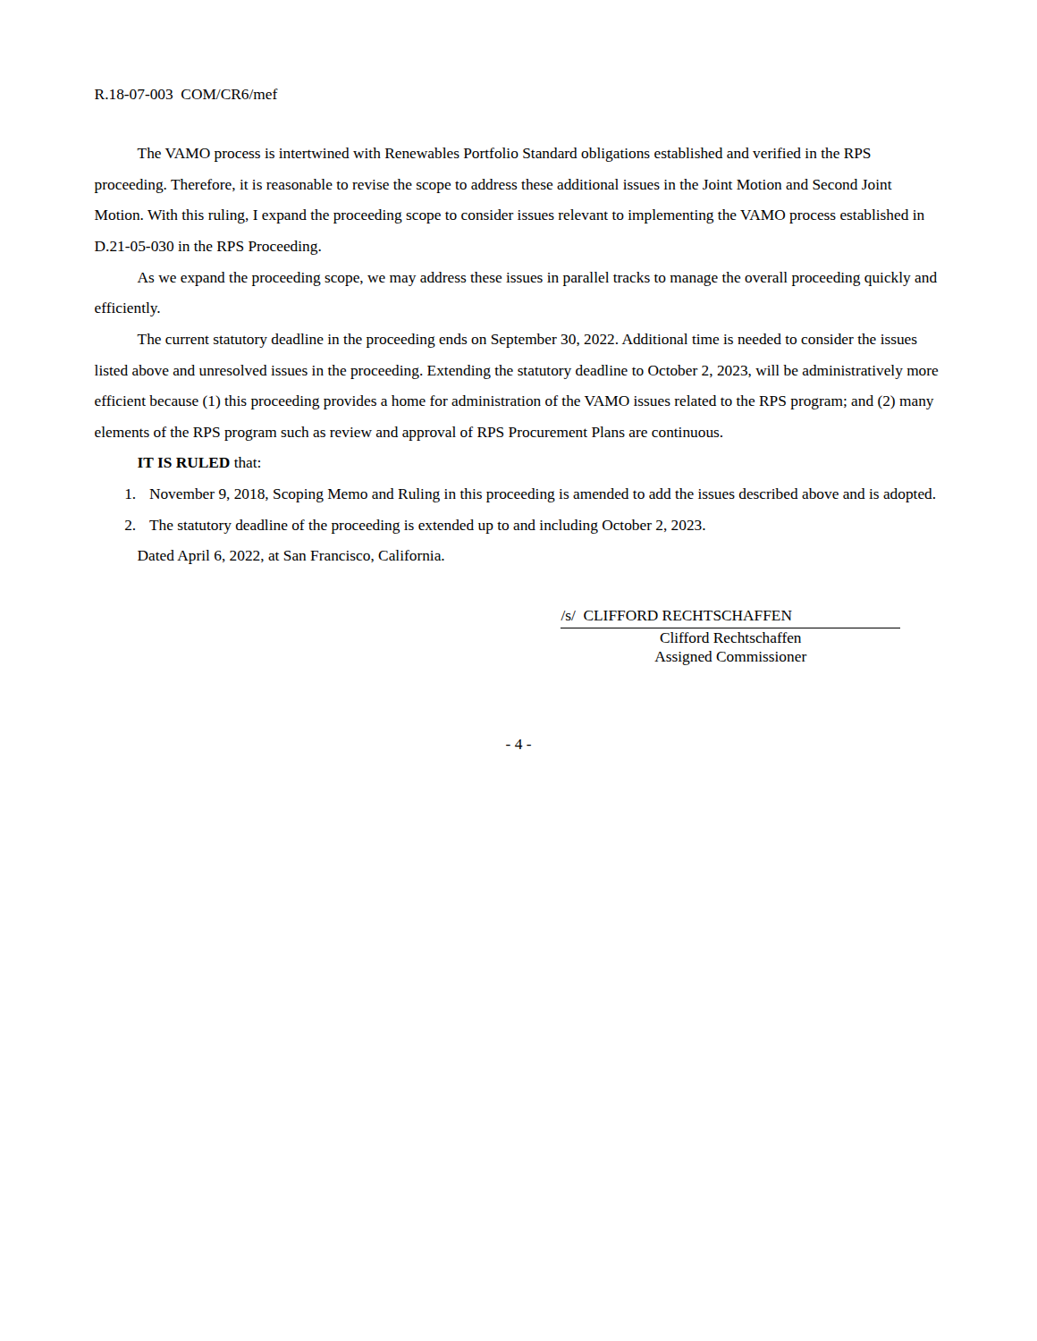R.18-07-003 COM/CR6/mef
The VAMO process is intertwined with Renewables Portfolio Standard obligations established and verified in the RPS proceeding. Therefore, it is reasonable to revise the scope to address these additional issues in the Joint Motion and Second Joint Motion. With this ruling, I expand the proceeding scope to consider issues relevant to implementing the VAMO process established in D.21-05-030 in the RPS Proceeding.
As we expand the proceeding scope, we may address these issues in parallel tracks to manage the overall proceeding quickly and efficiently.
The current statutory deadline in the proceeding ends on September 30, 2022. Additional time is needed to consider the issues listed above and unresolved issues in the proceeding. Extending the statutory deadline to October 2, 2023, will be administratively more efficient because (1) this proceeding provides a home for administration of the VAMO issues related to the RPS program; and (2) many elements of the RPS program such as review and approval of RPS Procurement Plans are continuous.
IT IS RULED that:
November 9, 2018, Scoping Memo and Ruling in this proceeding is amended to add the issues described above and is adopted.
The statutory deadline of the proceeding is extended up to and including October 2, 2023.
Dated April 6, 2022, at San Francisco, California.
/s/ CLIFFORD RECHTSCHAFFEN
Clifford Rechtschaffen
Assigned Commissioner
- 4 -